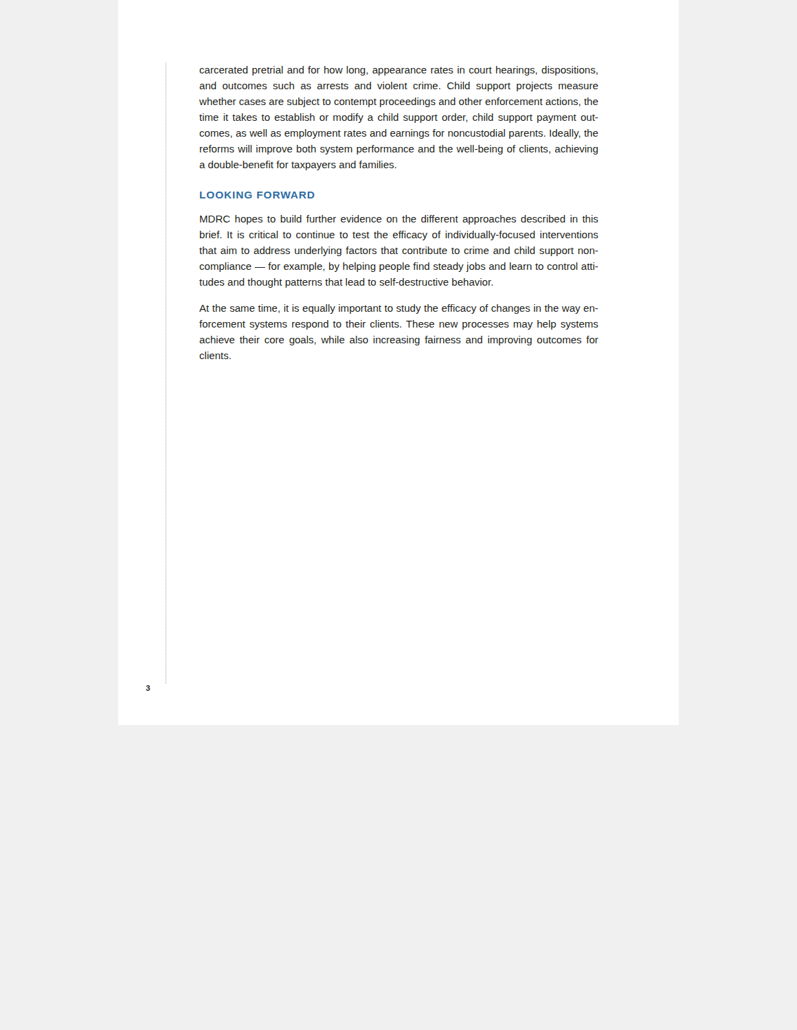carcerated pretrial and for how long, appearance rates in court hearings, dispositions, and outcomes such as arrests and violent crime. Child support projects measure whether cases are subject to contempt proceedings and other enforcement actions, the time it takes to establish or modify a child support order, child support payment outcomes, as well as employment rates and earnings for noncustodial parents. Ideally, the reforms will improve both system performance and the well-being of clients, achieving a double-benefit for taxpayers and families.
Looking Forward
MDRC hopes to build further evidence on the different approaches described in this brief. It is critical to continue to test the efficacy of individually-focused interventions that aim to address underlying factors that contribute to crime and child support noncompliance — for example, by helping people find steady jobs and learn to control attitudes and thought patterns that lead to self-destructive behavior.
At the same time, it is equally important to study the efficacy of changes in the way enforcement systems respond to their clients. These new processes may help systems achieve their core goals, while also increasing fairness and improving outcomes for clients.
3